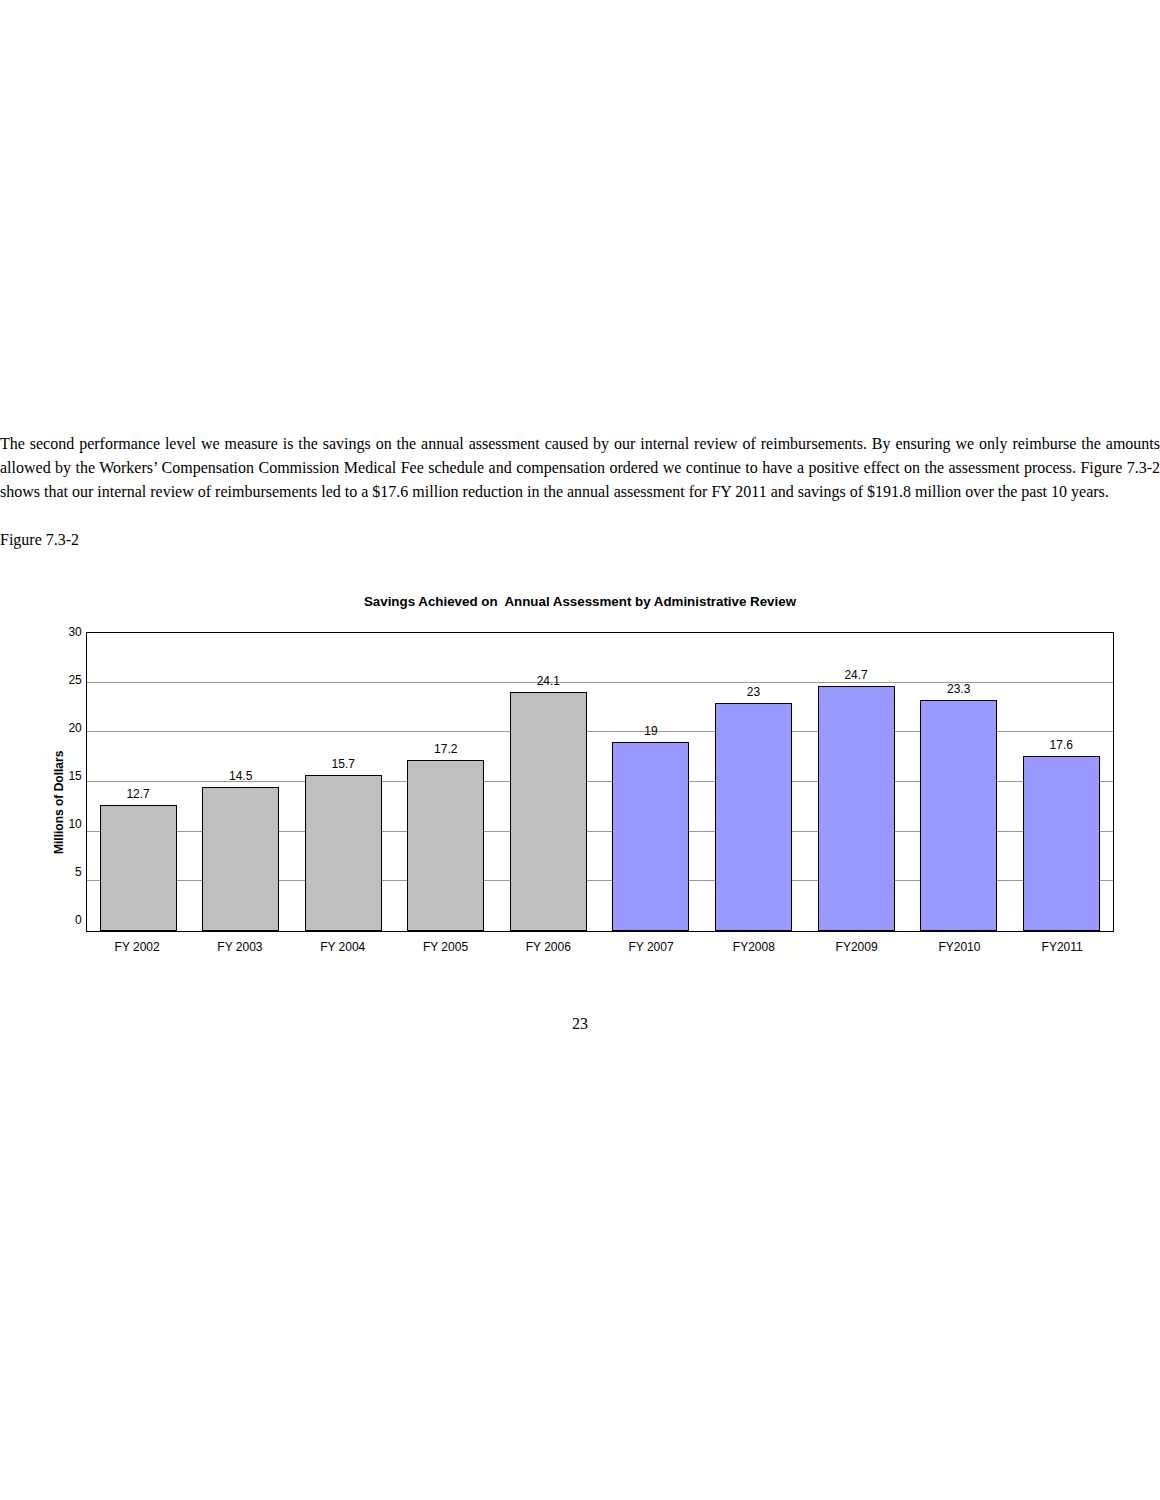The second performance level we measure is the savings on the annual assessment caused by our internal review of reimbursements. By ensuring we only reimburse the amounts allowed by the Workers’ Compensation Commission Medical Fee schedule and compensation ordered we continue to have a positive effect on the assessment process. Figure 7.3-2 shows that our internal review of reimbursements led to a $17.6 million reduction in the annual assessment for FY 2011 and savings of $191.8 million over the past 10 years.
Figure 7.3-2
Savings Achieved on Annual Assessment by Administrative Review
Millions of Dollars
30 25 20 15 10 5 0
12.7
14.5
15.7
17.2
24.1
19
23
24.7
23.3
17.6
FY 2002 FY 2003 FY 2004 FY 2005 FY 2006 FY 2007 FY2008 FY2009 FY2010 FY2011
23